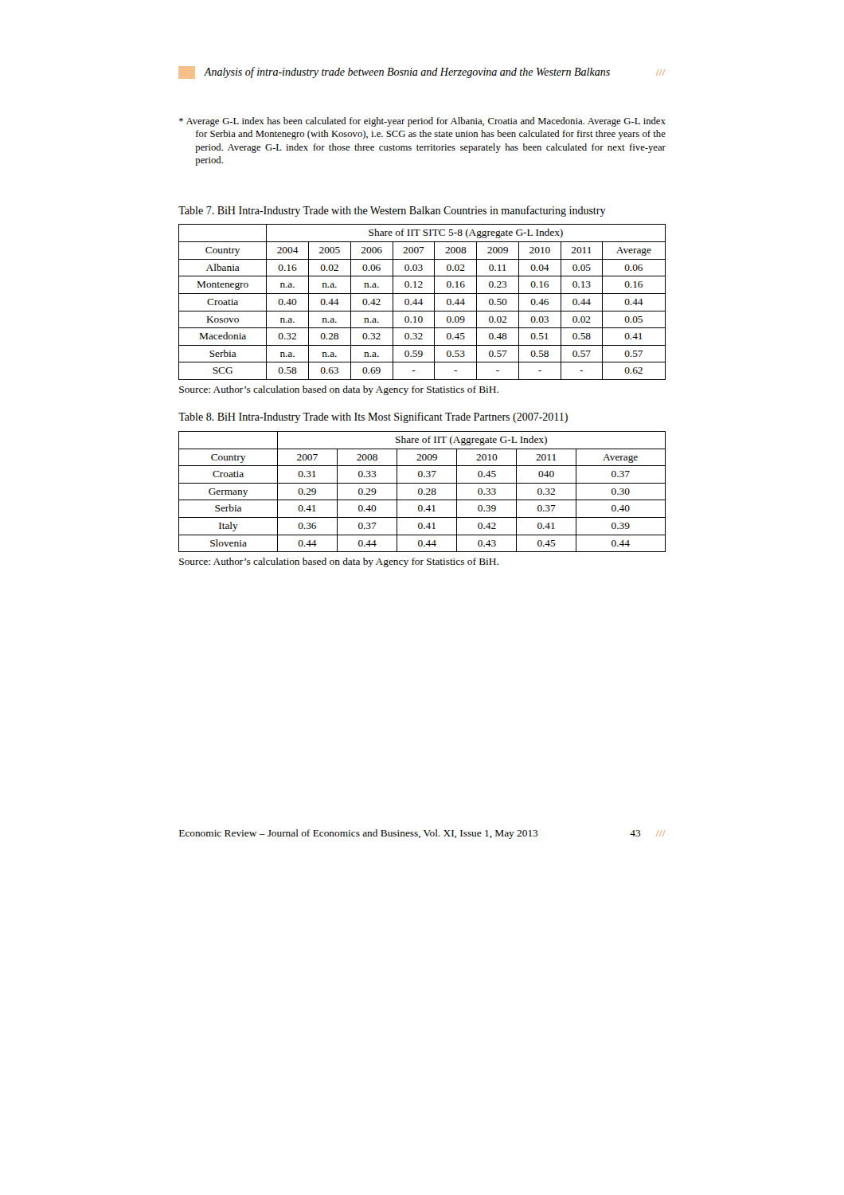Analysis of intra-industry trade between Bosnia and Herzegovina and the Western Balkans ///
* Average G-L index has been calculated for eight-year period for Albania, Croatia and Macedonia. Average G-L index for Serbia and Montenegro (with Kosovo), i.e. SCG as the state union has been calculated for first three years of the period. Average G-L index for those three customs territories separately has been calculated for next five-year period.
Table 7. BiH Intra-Industry Trade with the Western Balkan Countries in manufacturing industry
| | Share of IIT SITC 5-8 (Aggregate G-L Index) |
| Country | 2004 | 2005 | 2006 | 2007 | 2008 | 2009 | 2010 | 2011 | Average |
| Albania | 0.16 | 0.02 | 0.06 | 0.03 | 0.02 | 0.11 | 0.04 | 0.05 | 0.06 |
| Montenegro | n.a. | n.a. | n.a. | 0.12 | 0.16 | 0.23 | 0.16 | 0.13 | 0.16 |
| Croatia | 0.40 | 0.44 | 0.42 | 0.44 | 0.44 | 0.50 | 0.46 | 0.44 | 0.44 |
| Kosovo | n.a. | n.a. | n.a. | 0.10 | 0.09 | 0.02 | 0.03 | 0.02 | 0.05 |
| Macedonia | 0.32 | 0.28 | 0.32 | 0.32 | 0.45 | 0.48 | 0.51 | 0.58 | 0.41 |
| Serbia | n.a. | n.a. | n.a. | 0.59 | 0.53 | 0.57 | 0.58 | 0.57 | 0.57 |
| SCG | 0.58 | 0.63 | 0.69 | - | - | - | - | - | 0.62 |
Source: Author’s calculation based on data by Agency for Statistics of BiH.
Table 8. BiH Intra-Industry Trade with Its Most Significant Trade Partners (2007-2011)
| | Share of IIT (Aggregate G-L Index) |
| Country | 2007 | 2008 | 2009 | 2010 | 2011 | Average |
| Croatia | 0.31 | 0.33 | 0.37 | 0.45 | 040 | 0.37 |
| Germany | 0.29 | 0.29 | 0.28 | 0.33 | 0.32 | 0.30 |
| Serbia | 0.41 | 0.40 | 0.41 | 0.39 | 0.37 | 0.40 |
| Italy | 0.36 | 0.37 | 0.41 | 0.42 | 0.41 | 0.39 |
| Slovenia | 0.44 | 0.44 | 0.44 | 0.43 | 0.45 | 0.44 |
Source: Author’s calculation based on data by Agency for Statistics of BiH.
Economic Review – Journal of Economics and Business, Vol. XI, Issue 1, May 2013 43 ///